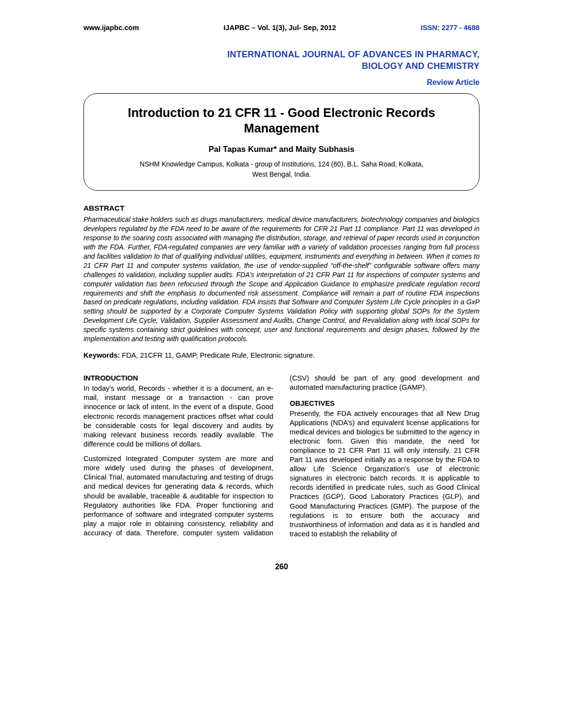www.ijapbc.com IJAPBC – Vol. 1(3), Jul- Sep, 2012 ISSN: 2277 - 4688
INTERNATIONAL JOURNAL OF ADVANCES IN PHARMACY,
BIOLOGY AND CHEMISTRY
Review Article
Introduction to 21 CFR 11 - Good Electronic Records Management
Pal Tapas Kumar* and Maity Subhasis
NSHM Knowledge Campus, Kolkata - group of Institutions, 124 (60), B.L. Saha Road, Kolkata,
West Bengal, India.
ABSTRACT
Pharmaceutical stake holders such as drugs manufacturers, medical device manufacturers, biotechnology companies and biologics developers regulated by the FDA need to be aware of the requirements for CFR 21 Part 11 compliance. Part 11 was developed in response to the soaring costs associated with managing the distribution, storage, and retrieval of paper records used in conjunction with the FDA. Further, FDA-regulated companies are very familiar with a variety of validation processes ranging from full process and facilities validation to that of qualifying individual utilities, equipment, instruments and everything in between. When it comes to 21 CFR Part 11 and computer systems validation, the use of vendor-supplied “off-the-shelf” configurable software offers many challenges to validation, including supplier audits. FDA’s interpretation of 21 CFR Part 11 for inspections of computer systems and computer validation has been refocused through the Scope and Application Guidance to emphasize predicate regulation record requirements and shift the emphasis to documented risk assessment. Compliance will remain a part of routine FDA inspections based on predicate regulations, including validation. FDA insists that Software and Computer System Life Cycle principles in a GxP setting should be supported by a Corporate Computer Systems Validation Policy with supporting global SOPs for the System Development Life Cycle, Validation, Supplier Assessment and Audits, Change Control, and Revalidation along with local SOPs for specific systems containing strict guidelines with concept, user and functional requirements and design phases, followed by the implementation and testing with qualification protocols.
Keywords: FDA, 21CFR 11, GAMP, Predicate Rule, Electronic signature.
Introduction
In today’s world, Records - whether it is a document, an e-mail, instant message or a transaction - can prove innocence or lack of intent. In the event of a dispute, Good electronic records management practices offset what could be considerable costs for legal discovery and audits by making relevant business records readily available. The difference could be millions of dollars.
Customized Integrated Computer system are more and more widely used during the phases of development, Clinical Trial, automated manufacturing and testing of drugs and medical devices for generating data & records, which should be available, traceable & auditable for inspection to Regulatory authorities like FDA. Proper functioning and performance of software and integrated computer systems play a major role in obtaining consistency, reliability and accuracy of data. Therefore, computer system validation (CSV) should be part of any good development and automated manufacturing practice (GAMP).
Objectives
Presently, the FDA actively encourages that all New Drug Applications (NDA’s) and equivalent license applications for medical devices and biologics be submitted to the agency in electronic form. Given this mandate, the need for compliance to 21 CFR Part 11 will only intensify. 21 CFR Part 11 was developed initially as a response by the FDA to allow Life Science Organization’s use of electronic signatures in electronic batch records. It is applicable to records identified in predicate rules, such as Good Clinical Practices (GCP), Good Laboratory Practices (GLP), and Good Manufacturing Practices (GMP). The purpose of the regulations is to ensure both the accuracy and trustworthiness of information and data as it is handled and traced to establish the reliability of
260